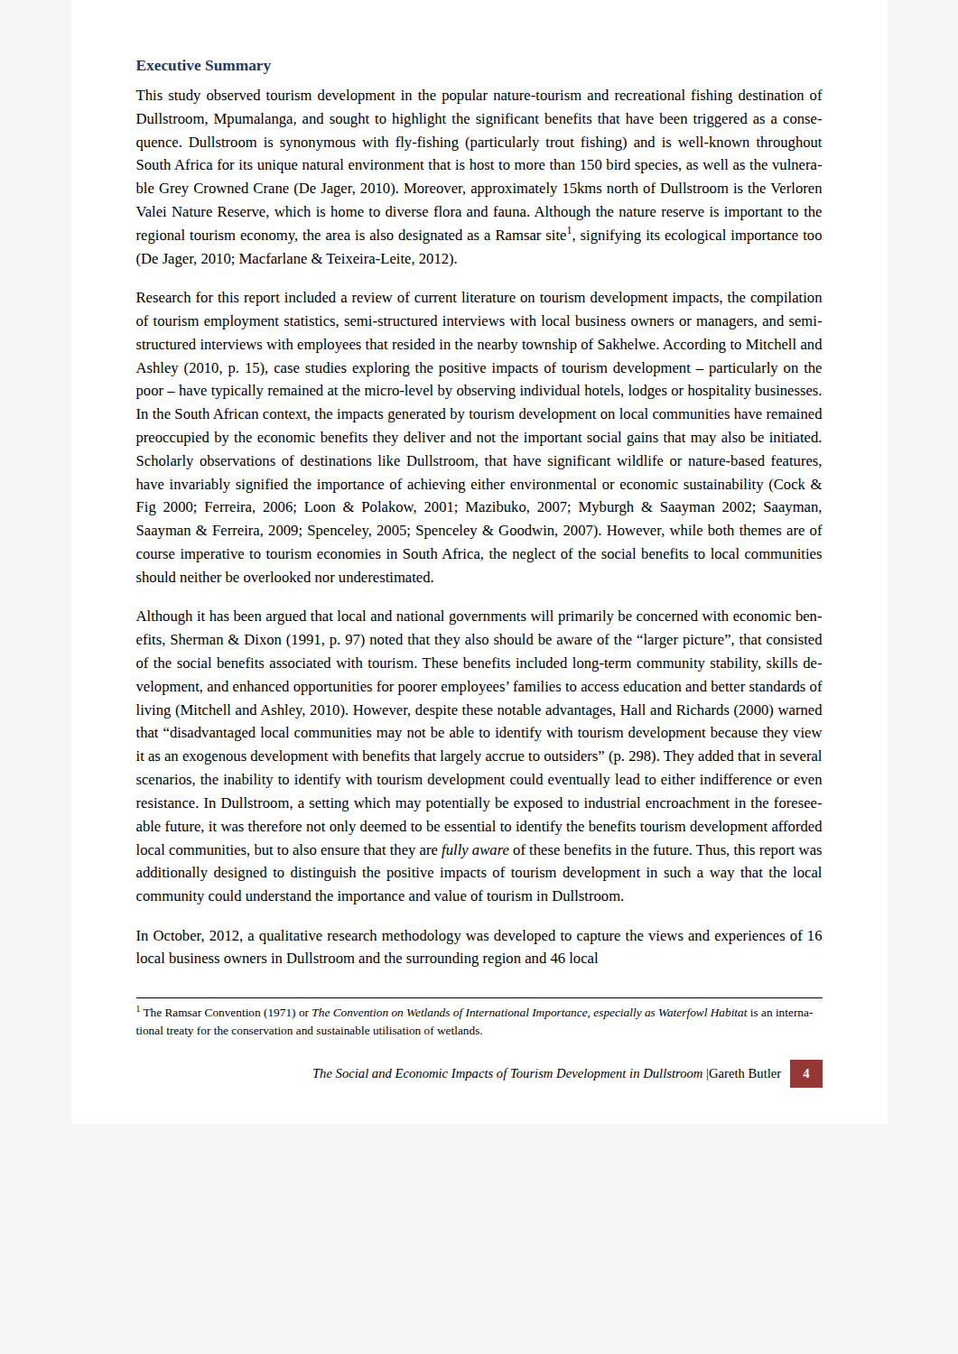Executive Summary
This study observed tourism development in the popular nature-tourism and recreational fishing destination of Dullstroom, Mpumalanga, and sought to highlight the significant benefits that have been triggered as a consequence. Dullstroom is synonymous with fly-fishing (particularly trout fishing) and is well-known throughout South Africa for its unique natural environment that is host to more than 150 bird species, as well as the vulnerable Grey Crowned Crane (De Jager, 2010). Moreover, approximately 15kms north of Dullstroom is the Verloren Valei Nature Reserve, which is home to diverse flora and fauna. Although the nature reserve is important to the regional tourism economy, the area is also designated as a Ramsar site1, signifying its ecological importance too (De Jager, 2010; Macfarlane & Teixeira-Leite, 2012).
Research for this report included a review of current literature on tourism development impacts, the compilation of tourism employment statistics, semi-structured interviews with local business owners or managers, and semi-structured interviews with employees that resided in the nearby township of Sakhelwe. According to Mitchell and Ashley (2010, p. 15), case studies exploring the positive impacts of tourism development – particularly on the poor – have typically remained at the micro-level by observing individual hotels, lodges or hospitality businesses. In the South African context, the impacts generated by tourism development on local communities have remained preoccupied by the economic benefits they deliver and not the important social gains that may also be initiated. Scholarly observations of destinations like Dullstroom, that have significant wildlife or nature-based features, have invariably signified the importance of achieving either environmental or economic sustainability (Cock & Fig 2000; Ferreira, 2006; Loon & Polakow, 2001; Mazibuko, 2007; Myburgh & Saayman 2002; Saayman, Saayman & Ferreira, 2009; Spenceley, 2005; Spenceley & Goodwin, 2007). However, while both themes are of course imperative to tourism economies in South Africa, the neglect of the social benefits to local communities should neither be overlooked nor underestimated.
Although it has been argued that local and national governments will primarily be concerned with economic benefits, Sherman & Dixon (1991, p. 97) noted that they also should be aware of the “larger picture”, that consisted of the social benefits associated with tourism. These benefits included long-term community stability, skills development, and enhanced opportunities for poorer employees’ families to access education and better standards of living (Mitchell and Ashley, 2010). However, despite these notable advantages, Hall and Richards (2000) warned that “disadvantaged local communities may not be able to identify with tourism development because they view it as an exogenous development with benefits that largely accrue to outsiders” (p. 298). They added that in several scenarios, the inability to identify with tourism development could eventually lead to either indifference or even resistance. In Dullstroom, a setting which may potentially be exposed to industrial encroachment in the foreseeable future, it was therefore not only deemed to be essential to identify the benefits tourism development afforded local communities, but to also ensure that they are fully aware of these benefits in the future. Thus, this report was additionally designed to distinguish the positive impacts of tourism development in such a way that the local community could understand the importance and value of tourism in Dullstroom.
In October, 2012, a qualitative research methodology was developed to capture the views and experiences of 16 local business owners in Dullstroom and the surrounding region and 46 local
1 The Ramsar Convention (1971) or The Convention on Wetlands of International Importance, especially as Waterfowl Habitat is an international treaty for the conservation and sustainable utilisation of wetlands.
The Social and Economic Impacts of Tourism Development in Dullstroom |Gareth Butler
4